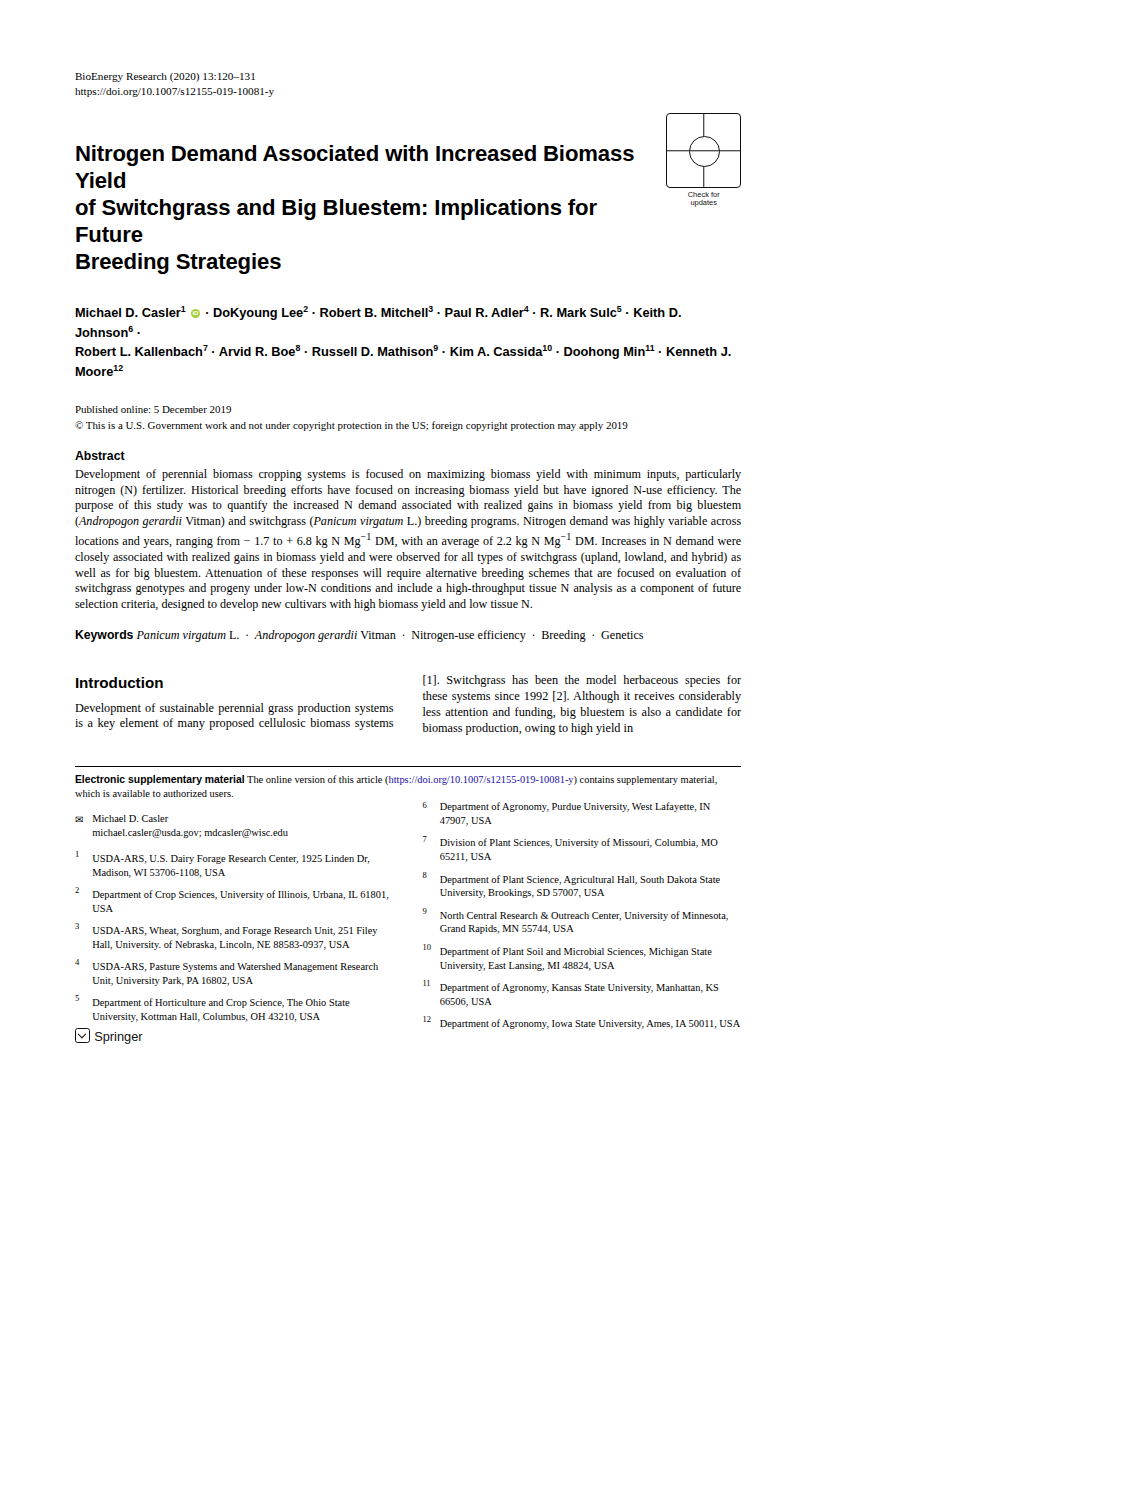BioEnergy Research (2020) 13:120–131
https://doi.org/10.1007/s12155-019-10081-y
Check for
updates
Nitrogen Demand Associated with Increased Biomass Yield
of Switchgrass and Big Bluestem: Implications for Future
Breeding Strategies
Michael D. Casler1 · DoKyoung Lee2 · Robert B. Mitchell3 · Paul R. Adler4 · R. Mark Sulc5 · Keith D. Johnson6 ·
Robert L. Kallenbach7 · Arvid R. Boe8 · Russell D. Mathison9 · Kim A. Cassida10 · Doohong Min11 · Kenneth J. Moore12
Published online: 5 December 2019
© This is a U.S. Government work and not under copyright protection in the US; foreign copyright protection may apply 2019
Abstract
Development of perennial biomass cropping systems is focused on maximizing biomass yield with minimum inputs, particularly nitrogen (N) fertilizer. Historical breeding efforts have focused on increasing biomass yield but have ignored N-use efficiency. The purpose of this study was to quantify the increased N demand associated with realized gains in biomass yield from big bluestem (Andropogon gerardii Vitman) and switchgrass (Panicum virgatum L.) breeding programs. Nitrogen demand was highly variable across locations and years, ranging from − 1.7 to + 6.8 kg N Mg−1 DM, with an average of 2.2 kg N Mg−1 DM. Increases in N demand were closely associated with realized gains in biomass yield and were observed for all types of switchgrass (upland, lowland, and hybrid) as well as for big bluestem. Attenuation of these responses will require alternative breeding schemes that are focused on evaluation of switchgrass genotypes and progeny under low-N conditions and include a high-throughput tissue N analysis as a component of future selection criteria, designed to develop new cultivars with high biomass yield and low tissue N.
Keywords Panicum virgatum L. · Andropogon gerardii Vitman · Nitrogen-use efficiency · Breeding · Genetics
Introduction
Development of sustainable perennial grass production systems is a key element of many proposed cellulosic biomass systems [1]. Switchgrass has been the model herbaceous species for these systems since 1992 [2]. Although it receives considerably less attention and funding, big bluestem is also a candidate for biomass production, owing to high yield in
Electronic supplementary material The online version of this article (https://doi.org/10.1007/s12155-019-10081-y) contains supplementary material, which is available to authorized users.
✉
Michael D. Casler
michael.casler@usda.gov; mdcasler@wisc.edu
USDA-ARS, U.S. Dairy Forage Research Center, 1925 Linden Dr, Madison, WI 53706-1108, USA
Department of Crop Sciences, University of Illinois, Urbana, IL 61801, USA
USDA-ARS, Wheat, Sorghum, and Forage Research Unit, 251 Filey Hall, University. of Nebraska, Lincoln, NE 88583-0937, USA
USDA-ARS, Pasture Systems and Watershed Management Research Unit, University Park, PA 16802, USA
Department of Horticulture and Crop Science, The Ohio State University, Kottman Hall, Columbus, OH 43210, USA
Department of Agronomy, Purdue University, West Lafayette, IN 47907, USA
Division of Plant Sciences, University of Missouri, Columbia, MO 65211, USA
Department of Plant Science, Agricultural Hall, South Dakota State University, Brookings, SD 57007, USA
North Central Research & Outreach Center, University of Minnesota, Grand Rapids, MN 55744, USA
Department of Plant Soil and Microbial Sciences, Michigan State University, East Lansing, MI 48824, USA
Department of Agronomy, Kansas State University, Manhattan, KS 66506, USA
Department of Agronomy, Iowa State University, Ames, IA 50011, USA
Springer